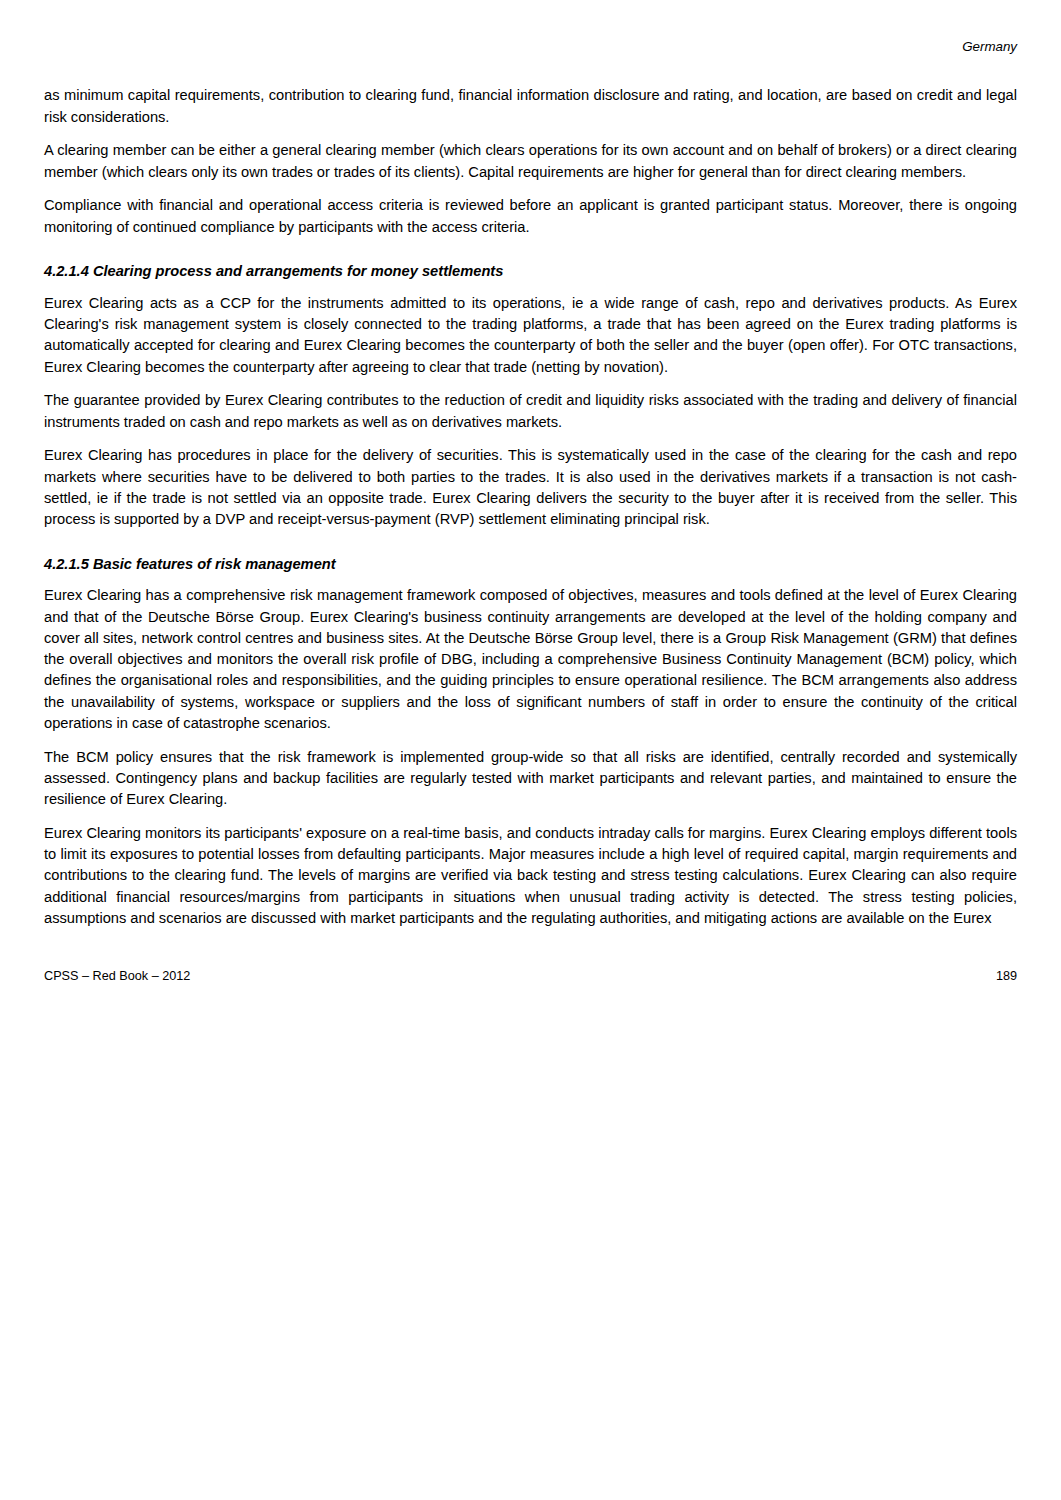Germany
as minimum capital requirements, contribution to clearing fund, financial information disclosure and rating, and location, are based on credit and legal risk considerations.
A clearing member can be either a general clearing member (which clears operations for its own account and on behalf of brokers) or a direct clearing member (which clears only its own trades or trades of its clients). Capital requirements are higher for general than for direct clearing members.
Compliance with financial and operational access criteria is reviewed before an applicant is granted participant status. Moreover, there is ongoing monitoring of continued compliance by participants with the access criteria.
4.2.1.4 Clearing process and arrangements for money settlements
Eurex Clearing acts as a CCP for the instruments admitted to its operations, ie a wide range of cash, repo and derivatives products. As Eurex Clearing's risk management system is closely connected to the trading platforms, a trade that has been agreed on the Eurex trading platforms is automatically accepted for clearing and Eurex Clearing becomes the counterparty of both the seller and the buyer (open offer). For OTC transactions, Eurex Clearing becomes the counterparty after agreeing to clear that trade (netting by novation).
The guarantee provided by Eurex Clearing contributes to the reduction of credit and liquidity risks associated with the trading and delivery of financial instruments traded on cash and repo markets as well as on derivatives markets.
Eurex Clearing has procedures in place for the delivery of securities. This is systematically used in the case of the clearing for the cash and repo markets where securities have to be delivered to both parties to the trades. It is also used in the derivatives markets if a transaction is not cash-settled, ie if the trade is not settled via an opposite trade. Eurex Clearing delivers the security to the buyer after it is received from the seller. This process is supported by a DVP and receipt-versus-payment (RVP) settlement eliminating principal risk.
4.2.1.5 Basic features of risk management
Eurex Clearing has a comprehensive risk management framework composed of objectives, measures and tools defined at the level of Eurex Clearing and that of the Deutsche Börse Group. Eurex Clearing's business continuity arrangements are developed at the level of the holding company and cover all sites, network control centres and business sites. At the Deutsche Börse Group level, there is a Group Risk Management (GRM) that defines the overall objectives and monitors the overall risk profile of DBG, including a comprehensive Business Continuity Management (BCM) policy, which defines the organisational roles and responsibilities, and the guiding principles to ensure operational resilience. The BCM arrangements also address the unavailability of systems, workspace or suppliers and the loss of significant numbers of staff in order to ensure the continuity of the critical operations in case of catastrophe scenarios.
The BCM policy ensures that the risk framework is implemented group-wide so that all risks are identified, centrally recorded and systemically assessed. Contingency plans and backup facilities are regularly tested with market participants and relevant parties, and maintained to ensure the resilience of Eurex Clearing.
Eurex Clearing monitors its participants' exposure on a real-time basis, and conducts intraday calls for margins. Eurex Clearing employs different tools to limit its exposures to potential losses from defaulting participants. Major measures include a high level of required capital, margin requirements and contributions to the clearing fund. The levels of margins are verified via back testing and stress testing calculations. Eurex Clearing can also require additional financial resources/margins from participants in situations when unusual trading activity is detected. The stress testing policies, assumptions and scenarios are discussed with market participants and the regulating authorities, and mitigating actions are available on the Eurex
CPSS – Red Book – 2012 189